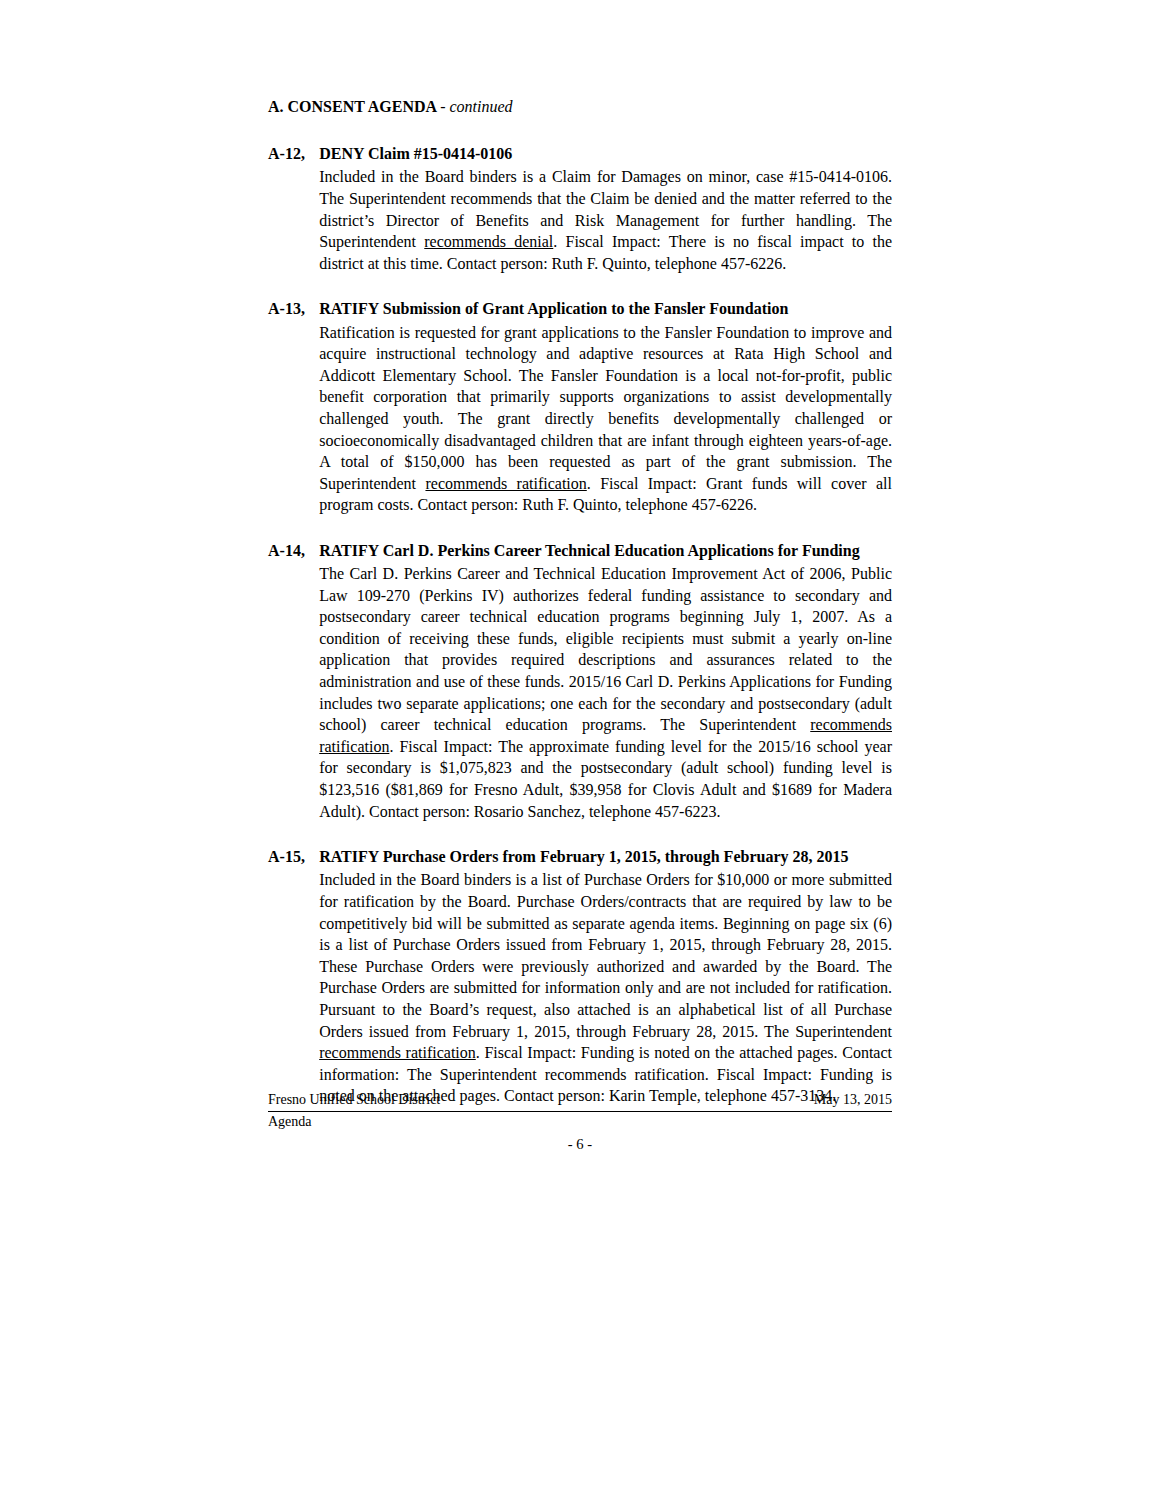A. CONSENT AGENDA - continued
A-12, DENY Claim #15-0414-0106
Included in the Board binders is a Claim for Damages on minor, case #15-0414-0106. The Superintendent recommends that the Claim be denied and the matter referred to the district’s Director of Benefits and Risk Management for further handling. The Superintendent recommends denial. Fiscal Impact: There is no fiscal impact to the district at this time. Contact person: Ruth F. Quinto, telephone 457-6226.
A-13, RATIFY Submission of Grant Application to the Fansler Foundation
Ratification is requested for grant applications to the Fansler Foundation to improve and acquire instructional technology and adaptive resources at Rata High School and Addicott Elementary School. The Fansler Foundation is a local not-for-profit, public benefit corporation that primarily supports organizations to assist developmentally challenged youth. The grant directly benefits developmentally challenged or socioeconomically disadvantaged children that are infant through eighteen years-of-age. A total of $150,000 has been requested as part of the grant submission. The Superintendent recommends ratification. Fiscal Impact: Grant funds will cover all program costs. Contact person: Ruth F. Quinto, telephone 457-6226.
A-14, RATIFY Carl D. Perkins Career Technical Education Applications for Funding
The Carl D. Perkins Career and Technical Education Improvement Act of 2006, Public Law 109-270 (Perkins IV) authorizes federal funding assistance to secondary and postsecondary career technical education programs beginning July 1, 2007. As a condition of receiving these funds, eligible recipients must submit a yearly on-line application that provides required descriptions and assurances related to the administration and use of these funds. 2015/16 Carl D. Perkins Applications for Funding includes two separate applications; one each for the secondary and postsecondary (adult school) career technical education programs. The Superintendent recommends ratification. Fiscal Impact: The approximate funding level for the 2015/16 school year for secondary is $1,075,823 and the postsecondary (adult school) funding level is $123,516 ($81,869 for Fresno Adult, $39,958 for Clovis Adult and $1689 for Madera Adult). Contact person: Rosario Sanchez, telephone 457-6223.
A-15, RATIFY Purchase Orders from February 1, 2015, through February 28, 2015
Included in the Board binders is a list of Purchase Orders for $10,000 or more submitted for ratification by the Board. Purchase Orders/contracts that are required by law to be competitively bid will be submitted as separate agenda items. Beginning on page six (6) is a list of Purchase Orders issued from February 1, 2015, through February 28, 2015. These Purchase Orders were previously authorized and awarded by the Board. The Purchase Orders are submitted for information only and are not included for ratification. Pursuant to the Board’s request, also attached is an alphabetical list of all Purchase Orders issued from February 1, 2015, through February 28, 2015. The Superintendent recommends ratification. Fiscal Impact: Funding is noted on the attached pages. Contact information: The Superintendent recommends ratification. Fiscal Impact: Funding is noted on the attached pages. Contact person: Karin Temple, telephone 457-3134.
Fresno Unified School District May 13, 2015
Agenda
- 6 -